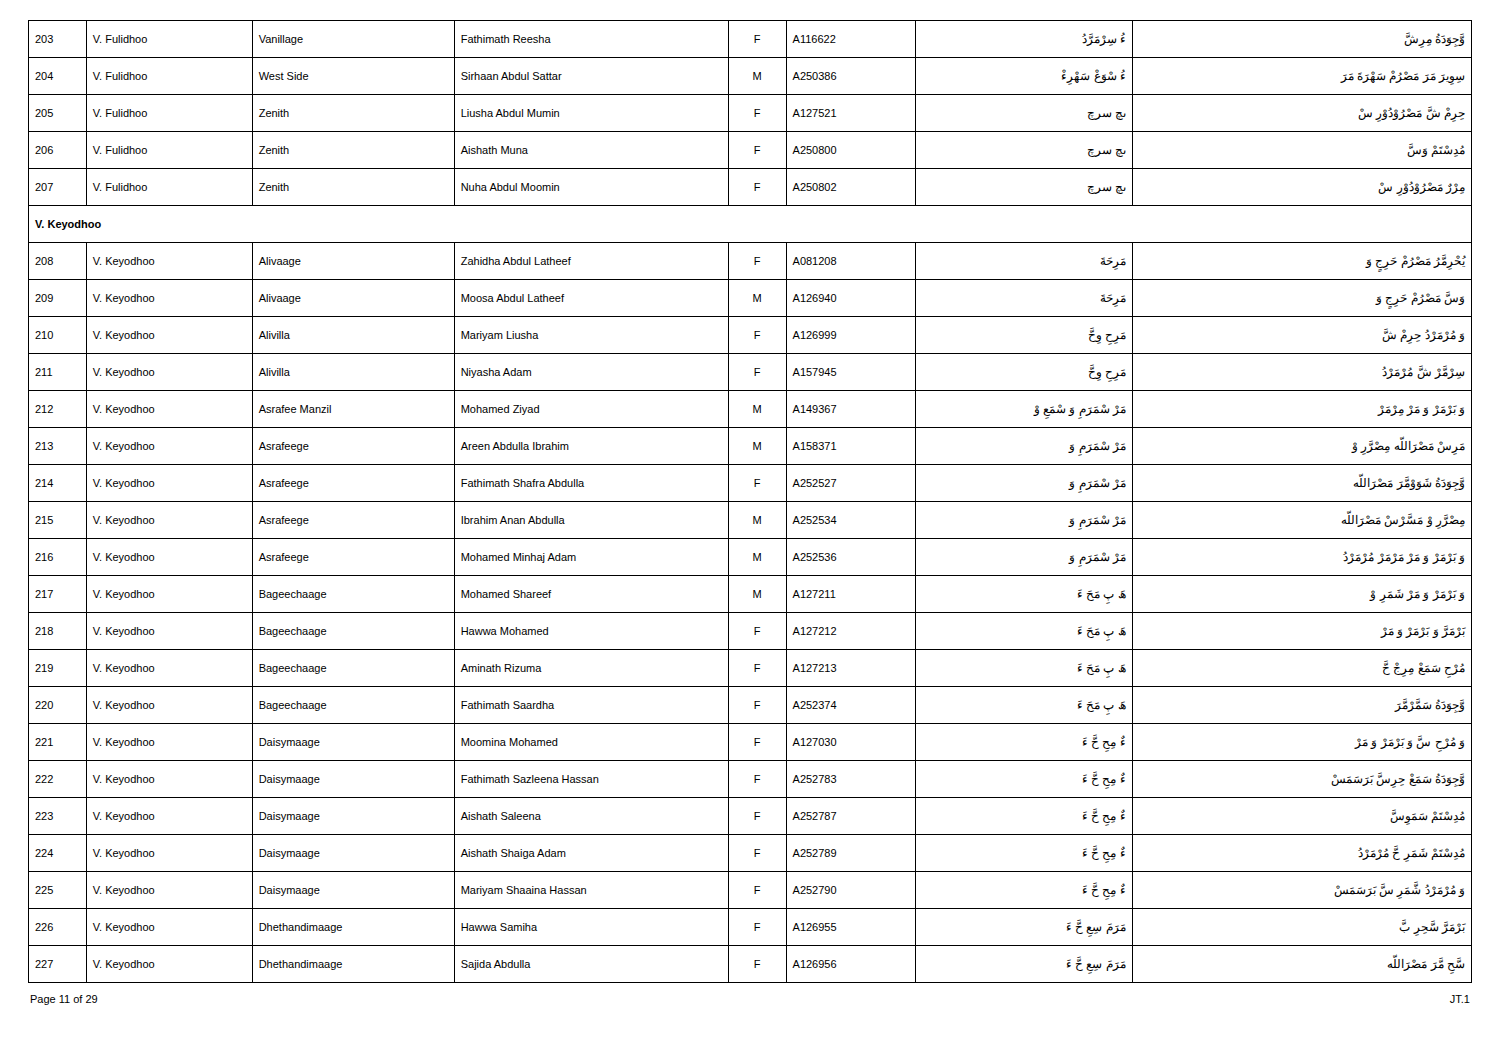| 203 | V. Fulidhoo | Vanillage | Fathimath Reesha | F | A116622 | ءُ سِرْمَرَّدُ | وَّجِوَدَةُ مِرِشَّ |
| 204 | V. Fulidhoo | West Side | Sirhaan Abdul Sattar | M | A250386 | ءُ سْوَعْ سَهْرِءْ | سِوِيرَ مَرَ مَصْرُمْ سَهْرَةَ مَرَ |
| 205 | V. Fulidhoo | Zenith | Liusha Abdul Mumin | F | A127521 | ىچ سرچ | حِرِمْ شَّ مَصْرُوْدُوْرِ سْ |
| 206 | V. Fulidhoo | Zenith | Aishath Muna | F | A250800 | ىچ سرچ | مُدِسْتَمْ وَسَّ |
| 207 | V. Fulidhoo | Zenith | Nuha Abdul Moomin | F | A250802 | ىچ سرچ | مِرْرٌ مَصْرُوْدُوْرِ سْ |
| V. Keyodhoo |
| 208 | V. Keyodhoo | Alivaage | Zahidha Abdul Latheef | F | A081208 | مَرِحَةَ | يُحْرِمَّرُ مَصْرُمْ حَرِجٍ وَ |
| 209 | V. Keyodhoo | Alivaage | Moosa Abdul Latheef | M | A126940 | مَرِحَةَ | وَسَّ مَصْرُمْ حَرِجٍ وَ |
| 210 | V. Keyodhoo | Alivilla | Mariyam Liusha | F | A126999 | مَرِحِ وِحَّ | وَ مُرْمَرْدُ حِرِمْ شَّ |
| 211 | V. Keyodhoo | Alivilla | Niyasha Adam | F | A157945 | مَرِحِ وِحَّ | سِرْمَّرْ شَّ مُرْمَرْدُ |
| 212 | V. Keyodhoo | Asrafee Manzil | Mohamed Ziyad | M | A149367 | مَرْ سْمَرَمِ وَ سْمَعِ وْ | وَ بَرْمَرْ وَ مَرْ مِرْمَرْ |
| 213 | V. Keyodhoo | Asrafeege | Areen Abdulla Ibrahim | M | A158371 | مَرْ سْمَرَمِ وَ | مَرِسْ مَصْرَاللّه مِصْرَّرِ وْ |
| 214 | V. Keyodhoo | Asrafeege | Fathimath Shafra Abdulla | F | A252527 | مَرْ سْمَرَمِ وَ | وَّجِوَدَةُ شَوَوْمَّرَ مَصْرَاللّه |
| 215 | V. Keyodhoo | Asrafeege | Ibrahim Anan Abdulla | M | A252534 | مَرْ سْمَرَمِ وَ | مِصْرَّرِ وْ مَسَّرْسْ مَصْرَاللّه |
| 216 | V. Keyodhoo | Asrafeege | Mohamed Minhaj Adam | M | A252536 | مَرْ سْمَرَمِ وَ | وَ بَرْمَرْ وَ مَرْ مَرْمَرْ مُرْمَرْدُ |
| 217 | V. Keyodhoo | Bageechaage | Mohamed Shareef | M | A127211 | ھَ پِ مَحَ ءَ | وَ بَرْمَرْ وَ مَرْ شَمَرِ وْ |
| 218 | V. Keyodhoo | Bageechaage | Hawwa Mohamed | F | A127212 | ھَ پِ مَحَ ءَ | بَرْمَرَّ وَ بَرْمَرْ وَ مَرْ |
| 219 | V. Keyodhoo | Bageechaage | Aminath Rizuma | F | A127213 | ھَ پِ مَحَ ءَ | مُرْحِ سَمَعْ مِرِجْ حَّ |
| 220 | V. Keyodhoo | Bageechaage | Fathimath Saardha | F | A252374 | ھَ پِ مَحَ ءَ | وَّجِوَدَةُ سَمَّرْمَّرَ |
| 221 | V. Keyodhoo | Daisymaage | Moomina Mohamed | F | A127030 | ءٌ مِحِ حَّ ءَ | وَ مُرْحِ سَّ وَ بَرْمَرْ وَ مَرْ |
| 222 | V. Keyodhoo | Daisymaage | Fathimath Sazleena Hassan | F | A252783 | ءٌ مِحِ حَّ ءَ | وَّجِوَدَةُ سَمَعْ حِرِسَّ بَرَسَمَسْ |
| 223 | V. Keyodhoo | Daisymaage | Aishath Saleena | F | A252787 | ءٌ مِحِ حَّ ءَ | مُدِسْتَمْ سَمَوِسَّ |
| 224 | V. Keyodhoo | Daisymaage | Aishath Shaiga Adam | F | A252789 | ءٌ مِحِ حَّ ءَ | مُدِسْتَمْ شَمَرِ حَّ مُرْمَرْدُ |
| 225 | V. Keyodhoo | Daisymaage | Mariyam Shaaina Hassan | F | A252790 | ءٌ مِحِ حَّ ءَ | وَ مُرْمَرْدُ شَّمَرِ سَّ بَرَسَمَسْ |
| 226 | V. Keyodhoo | Dhethandimaage | Hawwa Samiha | F | A126955 | مَرَمَ سِعِ حَّ ءَ | بَرْمَرَّ سَّحِرِ بَّ |
| 227 | V. Keyodhoo | Dhethandimaage | Sajida Abdulla | F | A126956 | مَرَمَ سِعِ حَّ ءَ | سَّحِ مَّرَ مَصْرَاللّه |
Page 11 of 29
JT.1